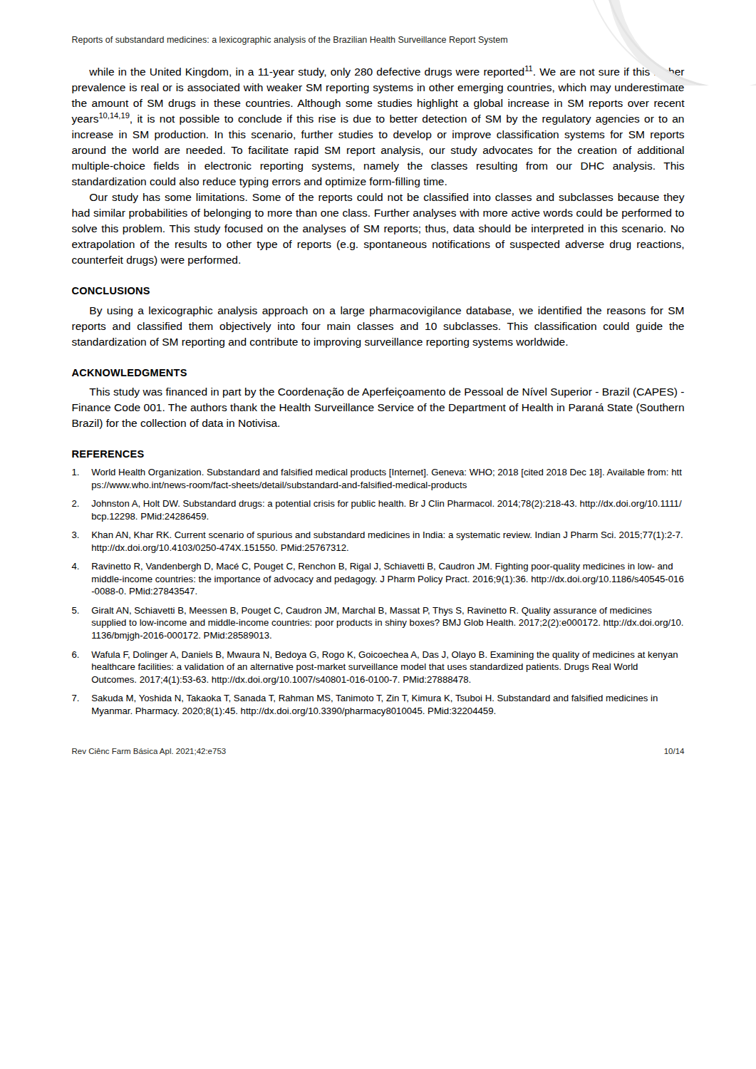Reports of substandard medicines: a lexicographic analysis of the Brazilian Health Surveillance Report System
while in the United Kingdom, in a 11-year study, only 280 defective drugs were reported11. We are not sure if this higher prevalence is real or is associated with weaker SM reporting systems in other emerging countries, which may underestimate the amount of SM drugs in these countries. Although some studies highlight a global increase in SM reports over recent years10,14,19, it is not possible to conclude if this rise is due to better detection of SM by the regulatory agencies or to an increase in SM production. In this scenario, further studies to develop or improve classification systems for SM reports around the world are needed. To facilitate rapid SM report analysis, our study advocates for the creation of additional multiple-choice fields in electronic reporting systems, namely the classes resulting from our DHC analysis. This standardization could also reduce typing errors and optimize form-filling time.
Our study has some limitations. Some of the reports could not be classified into classes and subclasses because they had similar probabilities of belonging to more than one class. Further analyses with more active words could be performed to solve this problem. This study focused on the analyses of SM reports; thus, data should be interpreted in this scenario. No extrapolation of the results to other type of reports (e.g. spontaneous notifications of suspected adverse drug reactions, counterfeit drugs) were performed.
Conclusions
By using a lexicographic analysis approach on a large pharmacovigilance database, we identified the reasons for SM reports and classified them objectively into four main classes and 10 subclasses. This classification could guide the standardization of SM reporting and contribute to improving surveillance reporting systems worldwide.
Acknowledgments
This study was financed in part by the Coordenação de Aperfeiçoamento de Pessoal de Nível Superior - Brazil (CAPES) - Finance Code 001. The authors thank the Health Surveillance Service of the Department of Health in Paraná State (Southern Brazil) for the collection of data in Notivisa.
References
World Health Organization. Substandard and falsified medical products [Internet]. Geneva: WHO; 2018 [cited 2018 Dec 18]. Available from: https://www.who.int/news-room/fact-sheets/detail/substandard-and-falsified-medical-products
Johnston A, Holt DW. Substandard drugs: a potential crisis for public health. Br J Clin Pharmacol. 2014;78(2):218-43. http://dx.doi.org/10.1111/bcp.12298. PMid:24286459.
Khan AN, Khar RK. Current scenario of spurious and substandard medicines in India: a systematic review. Indian J Pharm Sci. 2015;77(1):2-7. http://dx.doi.org/10.4103/0250-474X.151550. PMid:25767312.
Ravinetto R, Vandenbergh D, Macé C, Pouget C, Renchon B, Rigal J, Schiavetti B, Caudron JM. Fighting poor-quality medicines in low- and middle-income countries: the importance of advocacy and pedagogy. J Pharm Policy Pract. 2016;9(1):36. http://dx.doi.org/10.1186/s40545-016-0088-0. PMid:27843547.
Giralt AN, Schiavetti B, Meessen B, Pouget C, Caudron JM, Marchal B, Massat P, Thys S, Ravinetto R. Quality assurance of medicines supplied to low-income and middle-income countries: poor products in shiny boxes? BMJ Glob Health. 2017;2(2):e000172. http://dx.doi.org/10.1136/bmjgh-2016-000172. PMid:28589013.
Wafula F, Dolinger A, Daniels B, Mwaura N, Bedoya G, Rogo K, Goicoechea A, Das J, Olayo B. Examining the quality of medicines at kenyan healthcare facilities: a validation of an alternative post-market surveillance model that uses standardized patients. Drugs Real World Outcomes. 2017;4(1):53-63. http://dx.doi.org/10.1007/s40801-016-0100-7. PMid:27888478.
Sakuda M, Yoshida N, Takaoka T, Sanada T, Rahman MS, Tanimoto T, Zin T, Kimura K, Tsuboi H. Substandard and falsified medicines in Myanmar. Pharmacy. 2020;8(1):45. http://dx.doi.org/10.3390/pharmacy8010045. PMid:32204459.
Rev Ciênc Farm Básica Apl. 2021;42:e753
10/14